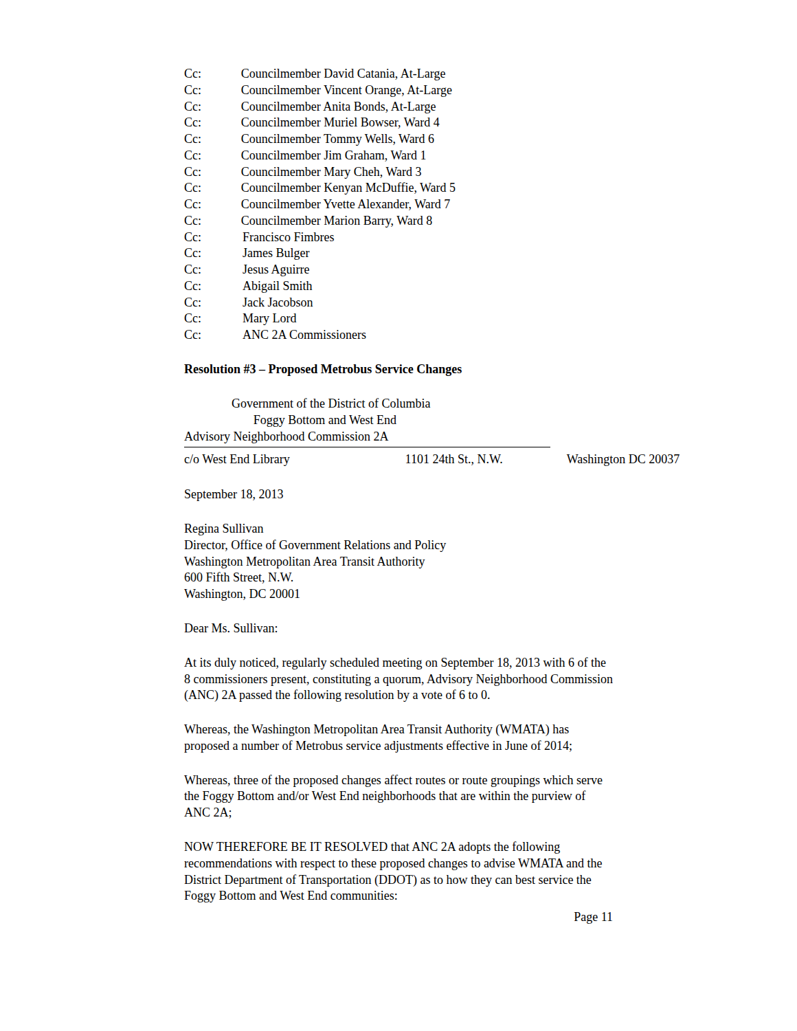Cc: Councilmember David Catania, At-Large
Cc: Councilmember Vincent Orange, At-Large
Cc: Councilmember Anita Bonds, At-Large
Cc: Councilmember Muriel Bowser, Ward 4
Cc: Councilmember Tommy Wells, Ward 6
Cc: Councilmember Jim Graham, Ward 1
Cc: Councilmember Mary Cheh, Ward 3
Cc: Councilmember Kenyan McDuffie, Ward 5
Cc: Councilmember Yvette Alexander, Ward 7
Cc: Councilmember Marion Barry, Ward 8
Cc: Francisco Fimbres
Cc: James Bulger
Cc: Jesus Aguirre
Cc: Abigail Smith
Cc: Jack Jacobson
Cc: Mary Lord
Cc: ANC 2A Commissioners
Resolution #3 – Proposed Metrobus Service Changes
Government of the District of Columbia
Foggy Bottom and West End
Advisory Neighborhood Commission 2A
c/o West End Library 1101 24th St., N.W. Washington DC 20037
September 18, 2013
Regina Sullivan
Director, Office of Government Relations and Policy
Washington Metropolitan Area Transit Authority
600 Fifth Street, N.W.
Washington, DC 20001
Dear Ms. Sullivan:
At its duly noticed, regularly scheduled meeting on September 18, 2013 with 6 of the 8 commissioners present, constituting a quorum, Advisory Neighborhood Commission (ANC) 2A passed the following resolution by a vote of 6 to 0.
Whereas, the Washington Metropolitan Area Transit Authority (WMATA) has proposed a number of Metrobus service adjustments effective in June of 2014;
Whereas, three of the proposed changes affect routes or route groupings which serve the Foggy Bottom and/or West End neighborhoods that are within the purview of ANC 2A;
NOW THEREFORE BE IT RESOLVED that ANC 2A adopts the following recommendations with respect to these proposed changes to advise WMATA and the District Department of Transportation (DDOT) as to how they can best service the Foggy Bottom and West End communities:
Page 11